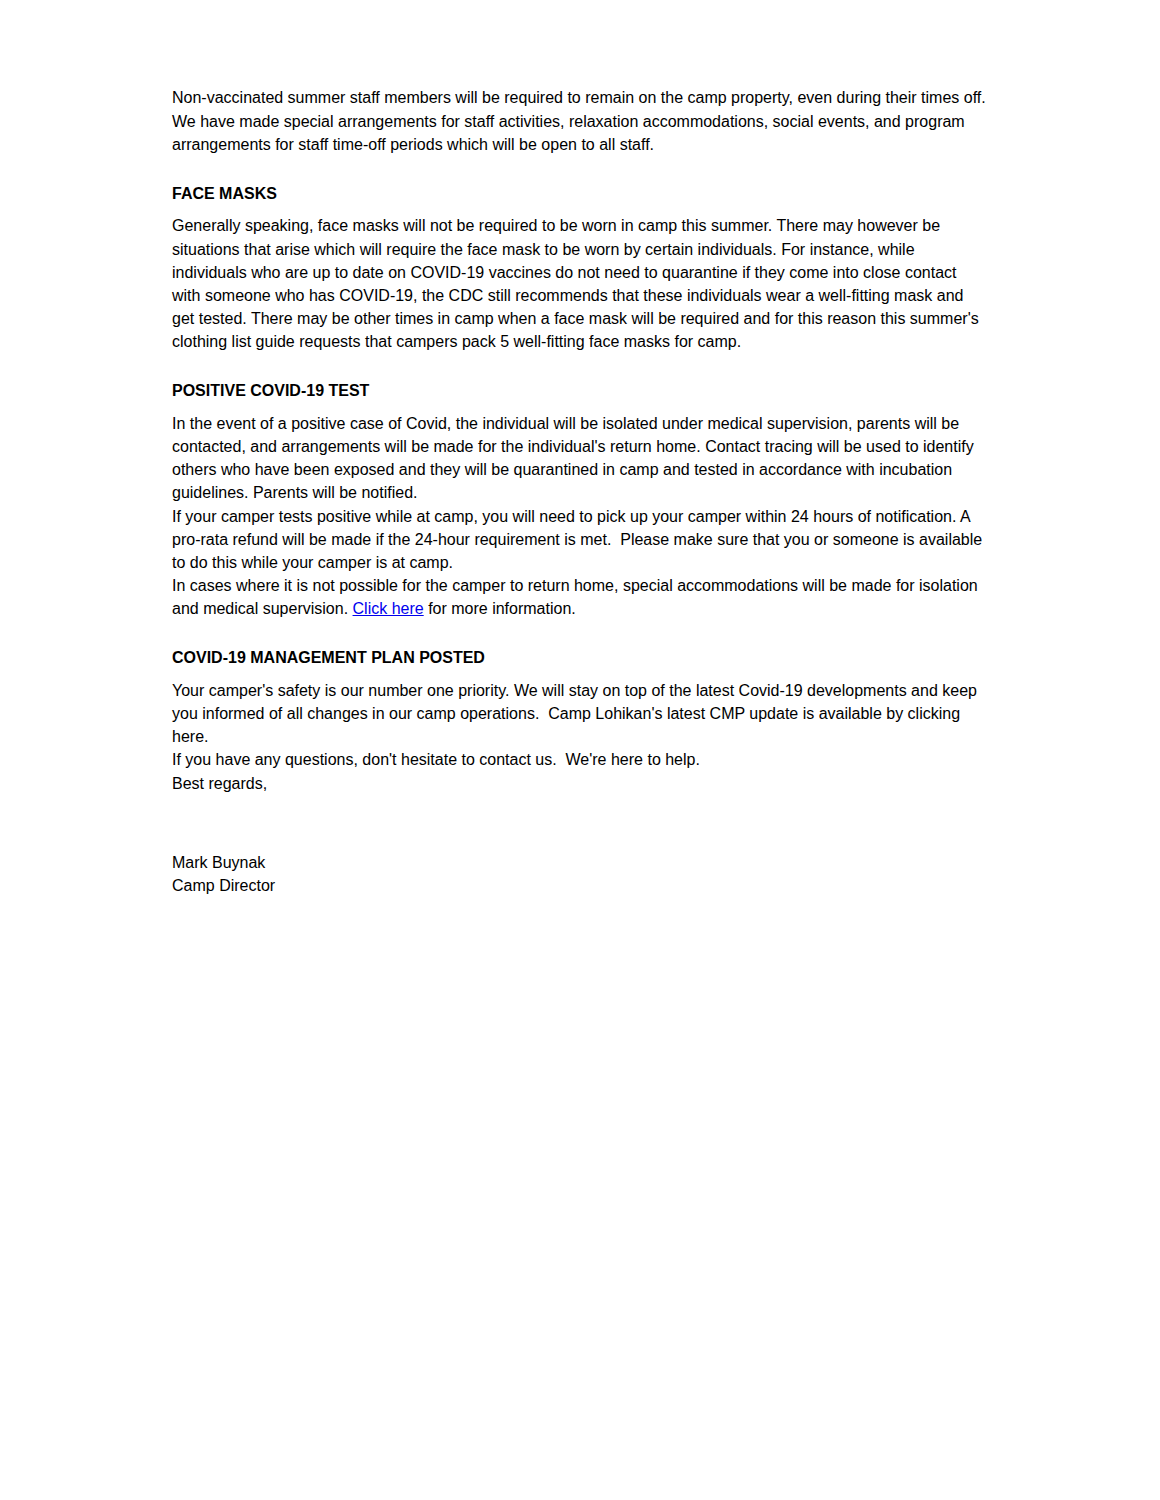Non-vaccinated summer staff members will be required to remain on the camp property, even during their times off. We have made special arrangements for staff activities, relaxation accommodations, social events, and program arrangements for staff time-off periods which will be open to all staff.
Face Masks
Generally speaking, face masks will not be required to be worn in camp this summer. There may however be situations that arise which will require the face mask to be worn by certain individuals. For instance, while individuals who are up to date on COVID-19 vaccines do not need to quarantine if they come into close contact with someone who has COVID-19, the CDC still recommends that these individuals wear a well-fitting mask and get tested. There may be other times in camp when a face mask will be required and for this reason this summer's clothing list guide requests that campers pack 5 well-fitting face masks for camp.
Positive COVID-19 Test
In the event of a positive case of Covid, the individual will be isolated under medical supervision, parents will be contacted, and arrangements will be made for the individual's return home. Contact tracing will be used to identify others who have been exposed and they will be quarantined in camp and tested in accordance with incubation guidelines. Parents will be notified.
If your camper tests positive while at camp, you will need to pick up your camper within 24 hours of notification. A pro-rata refund will be made if the 24-hour requirement is met. Please make sure that you or someone is available to do this while your camper is at camp.
In cases where it is not possible for the camper to return home, special accommodations will be made for isolation and medical supervision. Click here for more information.
COVID-19 Management Plan Posted
Your camper's safety is our number one priority. We will stay on top of the latest Covid-19 developments and keep you informed of all changes in our camp operations. Camp Lohikan's latest CMP update is available by clicking here.
If you have any questions, don't hesitate to contact us. We're here to help.
Best regards,
Mark Buynak
Camp Director